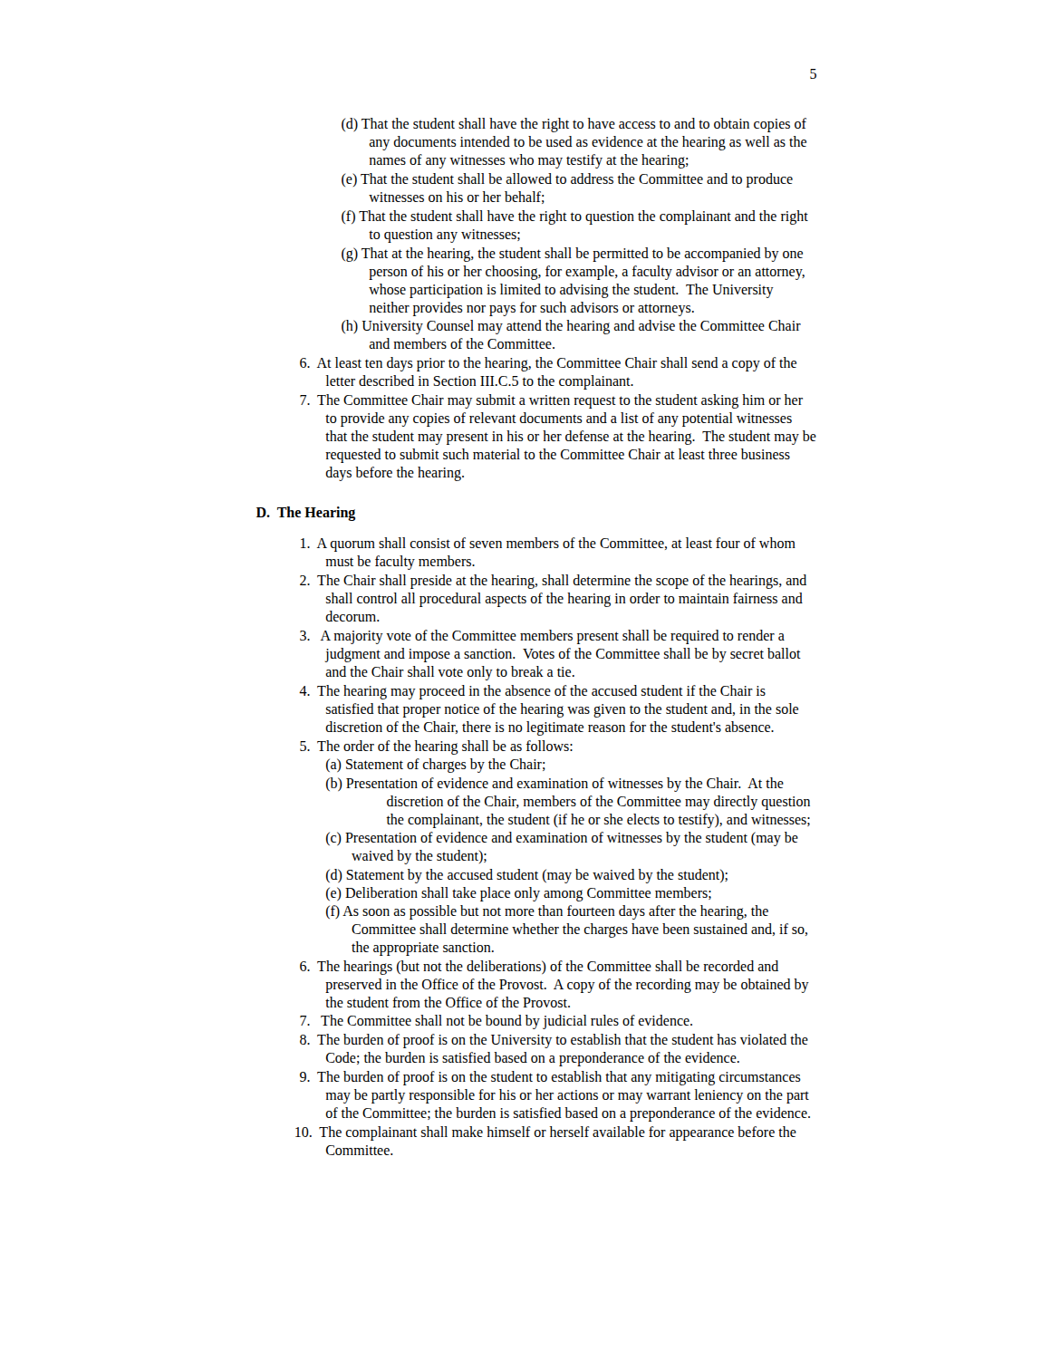5
(d) That the student shall have the right to have access to and to obtain copies of any documents intended to be used as evidence at the hearing as well as the names of any witnesses who may testify at the hearing;
(e) That the student shall be allowed to address the Committee and to produce witnesses on his or her behalf;
(f) That the student shall have the right to question the complainant and the right to question any witnesses;
(g) That at the hearing, the student shall be permitted to be accompanied by one person of his or her choosing, for example, a faculty advisor or an attorney, whose participation is limited to advising the student. The University neither provides nor pays for such advisors or attorneys.
(h) University Counsel may attend the hearing and advise the Committee Chair and members of the Committee.
6. At least ten days prior to the hearing, the Committee Chair shall send a copy of the letter described in Section III.C.5 to the complainant.
7. The Committee Chair may submit a written request to the student asking him or her to provide any copies of relevant documents and a list of any potential witnesses that the student may present in his or her defense at the hearing. The student may be requested to submit such material to the Committee Chair at least three business days before the hearing.
D. The Hearing
1. A quorum shall consist of seven members of the Committee, at least four of whom must be faculty members.
2. The Chair shall preside at the hearing, shall determine the scope of the hearings, and shall control all procedural aspects of the hearing in order to maintain fairness and decorum.
3. A majority vote of the Committee members present shall be required to render a judgment and impose a sanction. Votes of the Committee shall be by secret ballot and the Chair shall vote only to break a tie.
4. The hearing may proceed in the absence of the accused student if the Chair is satisfied that proper notice of the hearing was given to the student and, in the sole discretion of the Chair, there is no legitimate reason for the student's absence.
5. The order of the hearing shall be as follows:
(a) Statement of charges by the Chair;
(b) Presentation of evidence and examination of witnesses by the Chair. At the
discretion of the Chair, members of the Committee may directly question the complainant, the student (if he or she elects to testify), and witnesses;
(c) Presentation of evidence and examination of witnesses by the student (may be waived by the student);
(d) Statement by the accused student (may be waived by the student);
(e) Deliberation shall take place only among Committee members;
(f) As soon as possible but not more than fourteen days after the hearing, the Committee shall determine whether the charges have been sustained and, if so, the appropriate sanction.
6. The hearings (but not the deliberations) of the Committee shall be recorded and preserved in the Office of the Provost. A copy of the recording may be obtained by the student from the Office of the Provost.
7. The Committee shall not be bound by judicial rules of evidence.
8. The burden of proof is on the University to establish that the student has violated the Code; the burden is satisfied based on a preponderance of the evidence.
9. The burden of proof is on the student to establish that any mitigating circumstances may be partly responsible for his or her actions or may warrant leniency on the part of the Committee; the burden is satisfied based on a preponderance of the evidence.
10. The complainant shall make himself or herself available for appearance before the Committee.